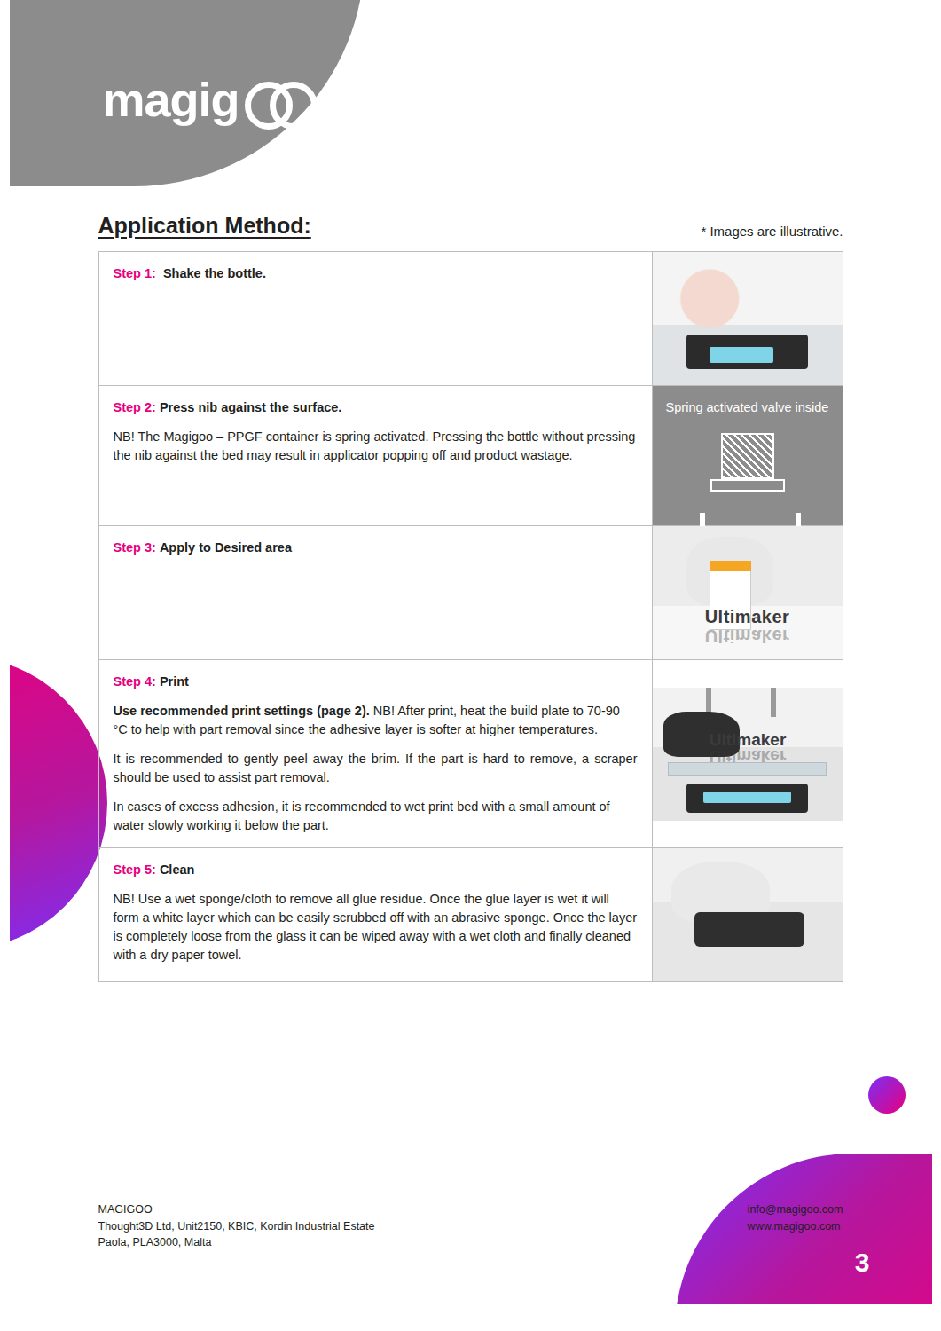magig
Application Method:
* Images are illustrative.
| Step 1: Shake the bottle. | |
| Step 2: Press nib against the surface. NB! The Magigoo – PPGF container is spring activated. Pressing the bottle without pressing the nib against the bed may result in applicator popping off and product wastage. | Spring activated valve inside |
| Step 3: Apply to Desired area | Ultimaker Ultimaker |
| Step 4: Print Use recommended print settings (page 2). NB! After print, heat the build plate to 70-90 °C to help with part removal since the adhesive layer is softer at higher temperatures. It is recommended to gently peel away the brim. If the part is hard to remove, a scraper should be used to assist part removal. In cases of excess adhesion, it is recommended to wet print bed with a small amount of water slowly working it below the part. | Ultimaker Ultimaker |
| Step 5: Clean NB! Use a wet sponge/cloth to remove all glue residue. Once the glue layer is wet it will form a white layer which can be easily scrubbed off with an abrasive sponge. Once the layer is completely loose from the glass it can be wiped away with a wet cloth and finally cleaned with a dry paper towel. | |
MAGIGOO
Thought3D Ltd, Unit2150, KBIC, Kordin Industrial Estate
Paola, PLA3000, Malta
info@magigoo.com
www.magigoo.com
3